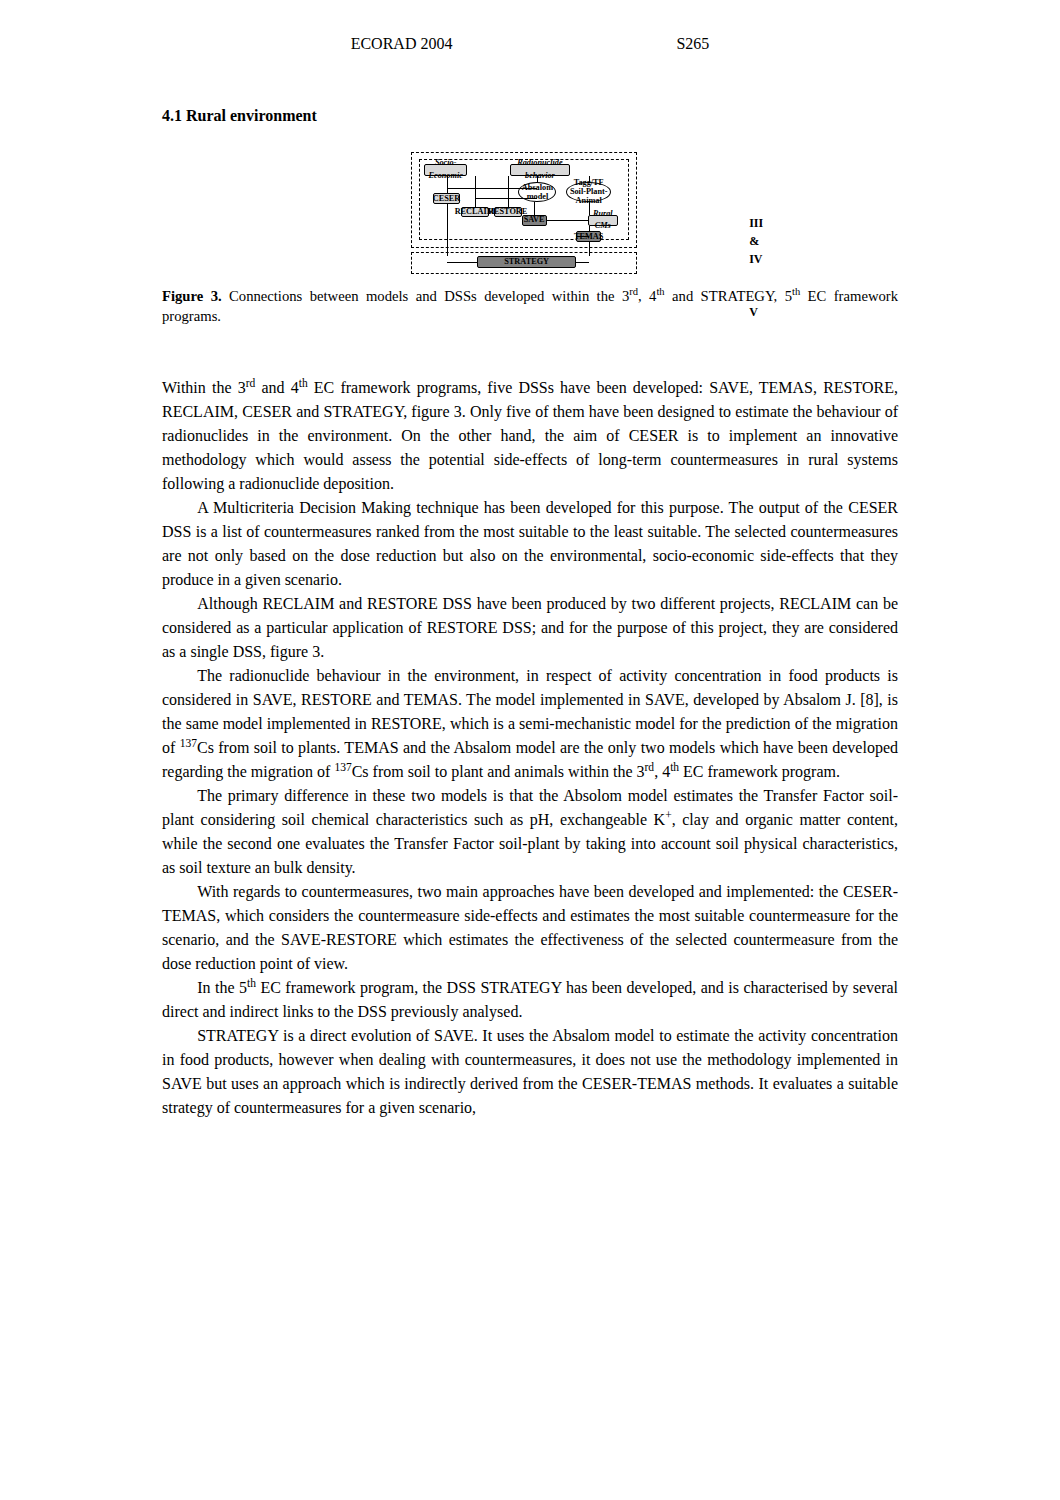ECORAD 2004 S265
4.1 Rural environment
Socio-Economic
Radionuclide behavior
Absalom
model
Tagg/TF
Soil-Plant-Animal
CESER
RECLAIM
RESTORE
SAVE
Rural CMs
TEMAS
STRATEGY
III & IV
V
Figure 3. Connections between models and DSSs developed within the 3rd, 4th and STRATEGY, 5th EC framework programs.
Within the 3rd and 4th EC framework programs, five DSSs have been developed: SAVE, TEMAS, RESTORE, RECLAIM, CESER and STRATEGY, figure 3. Only five of them have been designed to estimate the behaviour of radionuclides in the environment. On the other hand, the aim of CESER is to implement an innovative methodology which would assess the potential side-effects of long-term countermeasures in rural systems following a radionuclide deposition.
A Multicriteria Decision Making technique has been developed for this purpose. The output of the CESER DSS is a list of countermeasures ranked from the most suitable to the least suitable. The selected countermeasures are not only based on the dose reduction but also on the environmental, socio-economic side-effects that they produce in a given scenario.
Although RECLAIM and RESTORE DSS have been produced by two different projects, RECLAIM can be considered as a particular application of RESTORE DSS; and for the purpose of this project, they are considered as a single DSS, figure 3.
The radionuclide behaviour in the environment, in respect of activity concentration in food products is considered in SAVE, RESTORE and TEMAS. The model implemented in SAVE, developed by Absalom J. [8], is the same model implemented in RESTORE, which is a semi-mechanistic model for the prediction of the migration of 137Cs from soil to plants. TEMAS and the Absalom model are the only two models which have been developed regarding the migration of 137Cs from soil to plant and animals within the 3rd, 4th EC framework program.
The primary difference in these two models is that the Absolom model estimates the Transfer Factor soil-plant considering soil chemical characteristics such as pH, exchangeable K+, clay and organic matter content, while the second one evaluates the Transfer Factor soil-plant by taking into account soil physical characteristics, as soil texture an bulk density.
With regards to countermeasures, two main approaches have been developed and implemented: the CESER-TEMAS, which considers the countermeasure side-effects and estimates the most suitable countermeasure for the scenario, and the SAVE-RESTORE which estimates the effectiveness of the selected countermeasure from the dose reduction point of view.
In the 5th EC framework program, the DSS STRATEGY has been developed, and is characterised by several direct and indirect links to the DSS previously analysed.
STRATEGY is a direct evolution of SAVE. It uses the Absalom model to estimate the activity concentration in food products, however when dealing with countermeasures, it does not use the methodology implemented in SAVE but uses an approach which is indirectly derived from the CESER-TEMAS methods. It evaluates a suitable strategy of countermeasures for a given scenario,